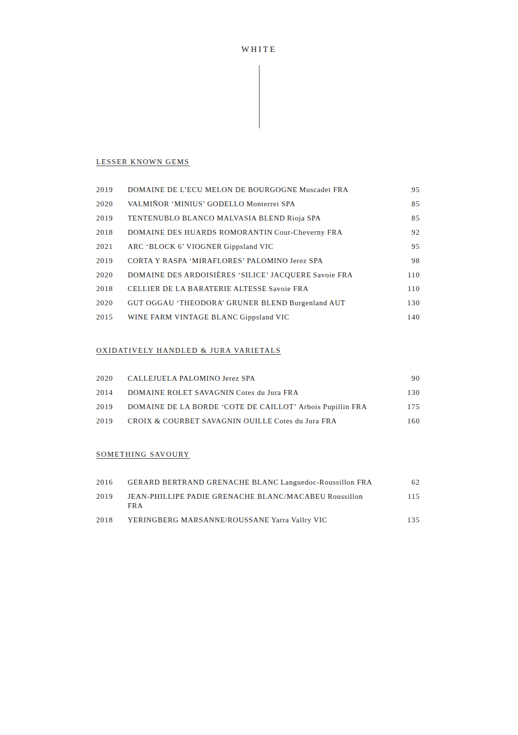White
Lesser Known Gems
| 2019 | Domaine de l’Ecu Melon de Bourgogne Muscadet FRA | 95 |
| 2020 | Valmiñor ‘Minius’ Godello Monterrei SPA | 85 |
| 2019 | Tentenublo Blanco Malvasia Blend Rioja SPA | 85 |
| 2018 | Domaine des Huards Romorantin Cour-Cheverny FRA | 92 |
| 2021 | Arc ‘Block 6’ Viogner Gippsland VIC | 95 |
| 2019 | Corta y Raspa ‘Miraflores’ Palomino Jerez SPA | 98 |
| 2020 | Domaine des Ardoisières ‘Silice’ Jacquere Savoie FRA | 110 |
| 2018 | Cellier de la Baraterie Altesse Savoie FRA | 110 |
| 2020 | Gut Oggau ‘Theodora’ Gruner Blend Burgenland AUT | 130 |
| 2015 | Wine Farm Vintage Blanc Gippsland VIC | 140 |
Oxidatively Handled & Jura Varietals
| 2020 | Callejuela Palomino Jerez SPA | 90 |
| 2014 | Domaine Rolet Savagnin Cotes du Jura FRA | 130 |
| 2019 | Domaine de la Borde ‘Cote de Caillot’ Arbois Pupillin FRA | 175 |
| 2019 | Croix & Courbet Savagnin Ouille Cotes du Jura FRA | 160 |
Something Savoury
| 2016 | Gerard Bertrand Grenache Blanc Languedoc-Roussillon FRA | 62 |
| 2019 | Jean-Phillipe Padie Grenache Blanc/Macabeu Roussillon FRA | 115 |
| 2018 | Yeringberg Marsanne/Roussane Yarra Vallry VIC | 135 |